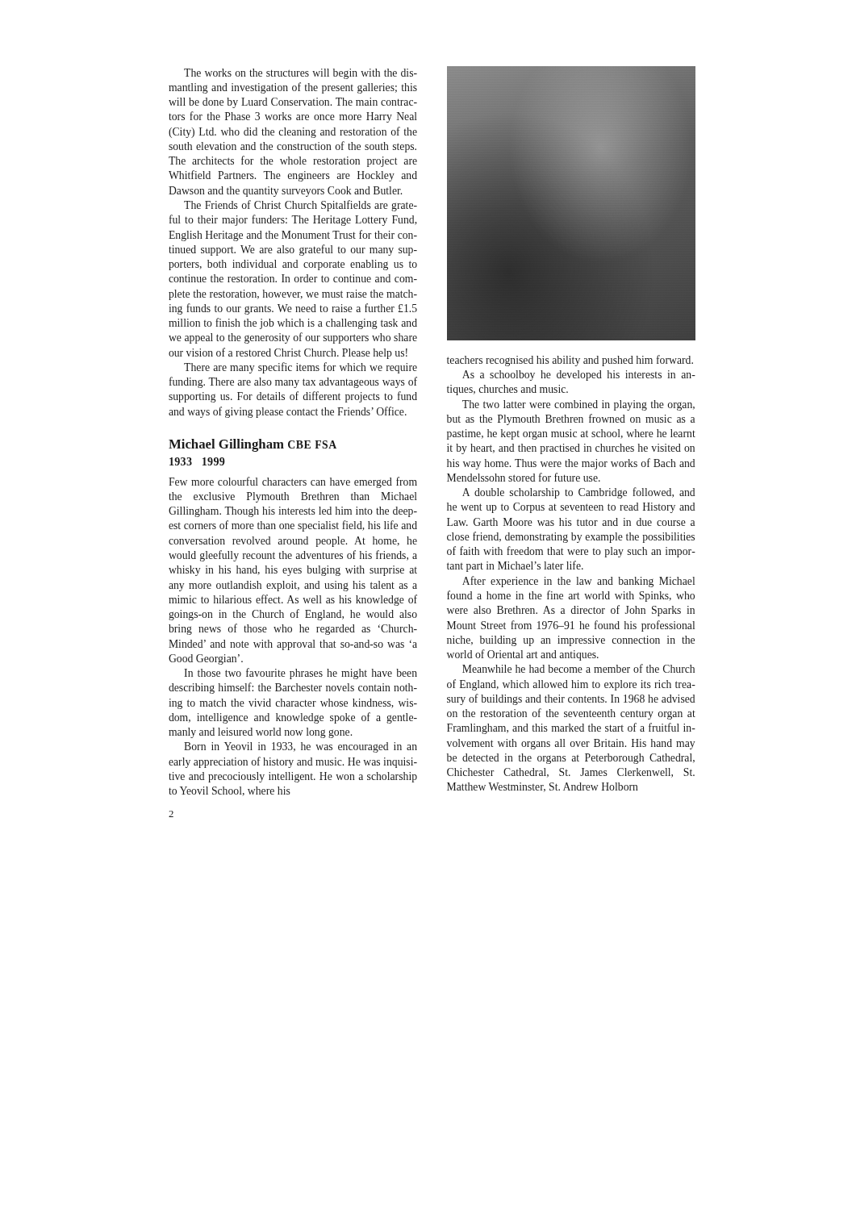The works on the structures will begin with the dismantling and investigation of the present galleries; this will be done by Luard Conservation. The main contractors for the Phase 3 works are once more Harry Neal (City) Ltd. who did the cleaning and restoration of the south elevation and the construction of the south steps. The architects for the whole restoration project are Whitfield Partners. The engineers are Hockley and Dawson and the quantity surveyors Cook and Butler.
The Friends of Christ Church Spitalfields are grateful to their major funders: The Heritage Lottery Fund, English Heritage and the Monument Trust for their continued support. We are also grateful to our many supporters, both individual and corporate enabling us to continue the restoration. In order to continue and complete the restoration, however, we must raise the matching funds to our grants. We need to raise a further £1.5 million to finish the job which is a challenging task and we appeal to the generosity of our supporters who share our vision of a restored Christ Church. Please help us!
There are many specific items for which we require funding. There are also many tax advantageous ways of supporting us. For details of different projects to fund and ways of giving please contact the Friends’ Office.
Michael Gillingham CBE FSA
1933 1999
Few more colourful characters can have emerged from the exclusive Plymouth Brethren than Michael Gillingham. Though his interests led him into the deepest corners of more than one specialist field, his life and conversation revolved around people. At home, he would gleefully recount the adventures of his friends, a whisky in his hand, his eyes bulging with surprise at any more outlandish exploit, and using his talent as a mimic to hilarious effect. As well as his knowledge of goings-on in the Church of England, he would also bring news of those who he regarded as ‘Church-Minded’ and note with approval that so-and-so was ‘a Good Georgian’.
In those two favourite phrases he might have been describing himself: the Barchester novels contain nothing to match the vivid character whose kindness, wisdom, intelligence and knowledge spoke of a gentlemanly and leisured world now long gone.
Born in Yeovil in 1933, he was encouraged in an early appreciation of history and music. He was inquisitive and precociously intelligent. He won a scholarship to Yeovil School, where his
teachers recognised his ability and pushed him forward.
As a schoolboy he developed his interests in antiques, churches and music.
The two latter were combined in playing the organ, but as the Plymouth Brethren frowned on music as a pastime, he kept organ music at school, where he learnt it by heart, and then practised in churches he visited on his way home. Thus were the major works of Bach and Mendelssohn stored for future use.
A double scholarship to Cambridge followed, and he went up to Corpus at seventeen to read History and Law. Garth Moore was his tutor and in due course a close friend, demonstrating by example the possibilities of faith with freedom that were to play such an important part in Michael’s later life.
After experience in the law and banking Michael found a home in the fine art world with Spinks, who were also Brethren. As a director of John Sparks in Mount Street from 1976–91 he found his professional niche, building up an impressive connection in the world of Oriental art and antiques.
Meanwhile he had become a member of the Church of England, which allowed him to explore its rich treasury of buildings and their contents. In 1968 he advised on the restoration of the seventeenth century organ at Framlingham, and this marked the start of a fruitful involvement with organs all over Britain. His hand may be detected in the organs at Peterborough Cathedral, Chichester Cathedral, St. James Clerkenwell, St. Matthew Westminster, St. Andrew Holborn
2